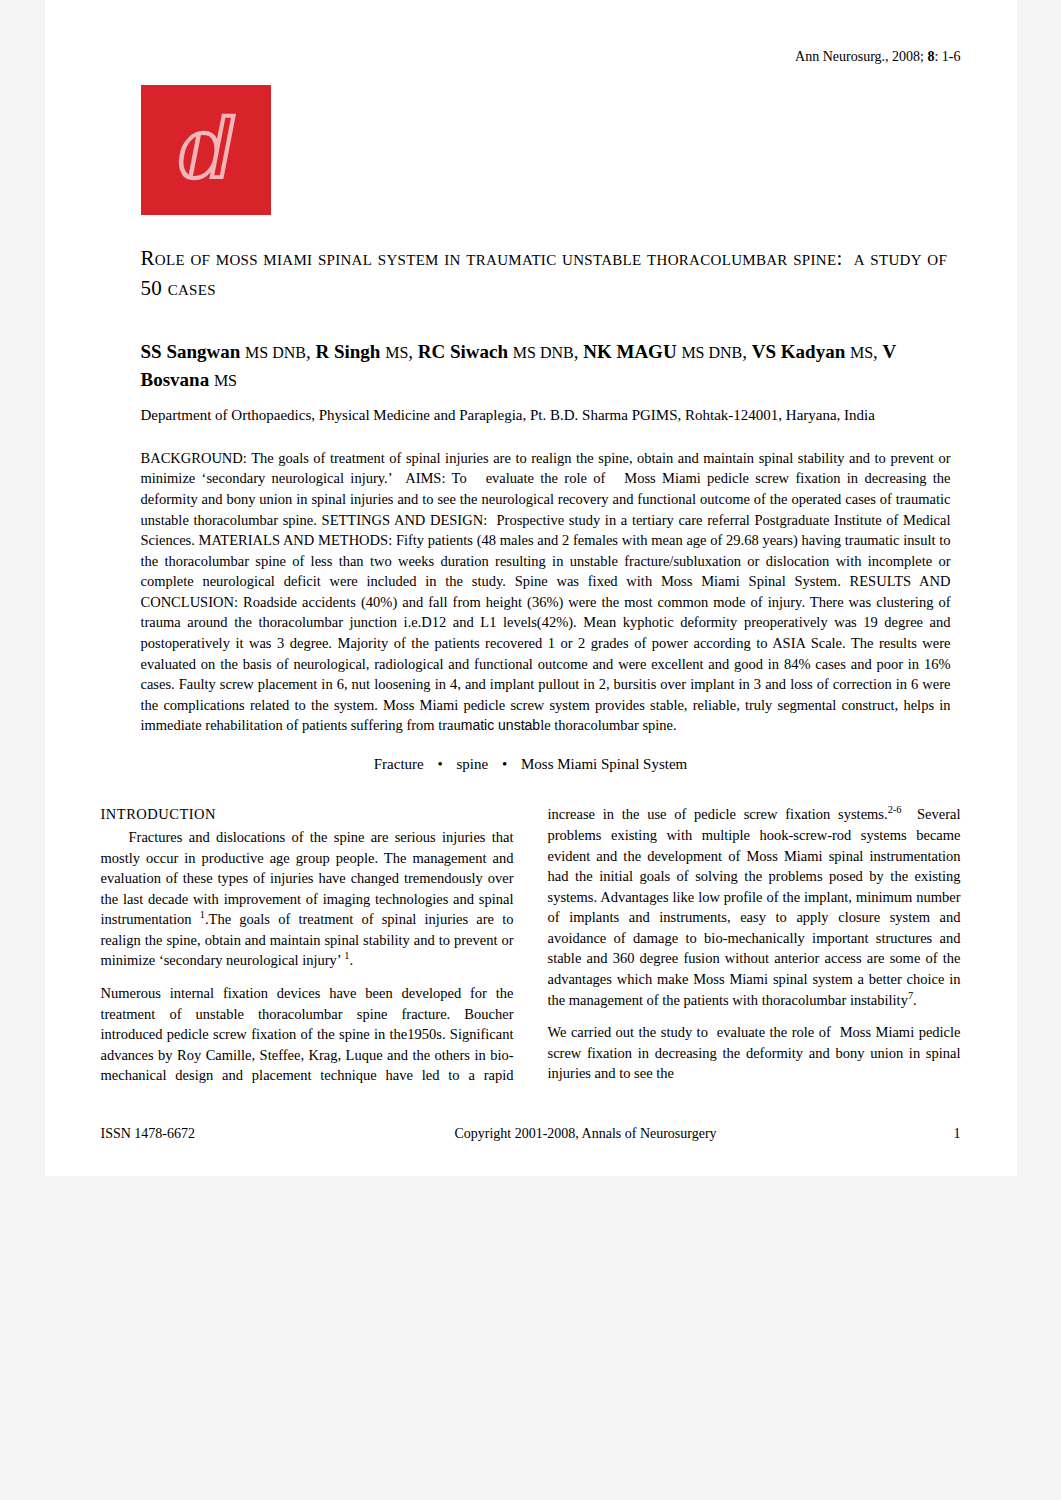Ann Neurosurg., 2008; 8: 1-6
ⅆ
Role of moss miami spinal system in traumatic unstable thoracolumbar spine: a study of 50 cases
SS Sangwan MS DNB, R Singh MS, RC Siwach MS DNB, NK MAGU MS DNB, VS Kadyan MS, V Bosvana MS
Department of Orthopaedics, Physical Medicine and Paraplegia, Pt. B.D. Sharma PGIMS, Rohtak-124001, Haryana, India
BACKGROUND: The goals of treatment of spinal injuries are to realign the spine, obtain and maintain spinal stability and to prevent or minimize ‘secondary neurological injury.’ AIMS: To evaluate the role of Moss Miami pedicle screw fixation in decreasing the deformity and bony union in spinal injuries and to see the neurological recovery and functional outcome of the operated cases of traumatic unstable thoracolumbar spine. SETTINGS AND DESIGN: Prospective study in a tertiary care referral Postgraduate Institute of Medical Sciences. MATERIALS AND METHODS: Fifty patients (48 males and 2 females with mean age of 29.68 years) having traumatic insult to the thoracolumbar spine of less than two weeks duration resulting in unstable fracture/subluxation or dislocation with incomplete or complete neurological deficit were included in the study. Spine was fixed with Moss Miami Spinal System. RESULTS AND CONCLUSION: Roadside accidents (40%) and fall from height (36%) were the most common mode of injury. There was clustering of trauma around the thoracolumbar junction i.e.D12 and L1 levels(42%). Mean kyphotic deformity preoperatively was 19 degree and postoperatively it was 3 degree. Majority of the patients recovered 1 or 2 grades of power according to ASIA Scale. The results were evaluated on the basis of neurological, radiological and functional outcome and were excellent and good in 84% cases and poor in 16% cases. Faulty screw placement in 6, nut loosening in 4, and implant pullout in 2, bursitis over implant in 3 and loss of correction in 6 were the complications related to the system. Moss Miami pedicle screw system provides stable, reliable, truly segmental construct, helps in immediate rehabilitation of patients suffering from traumatic unstable thoracolumbar spine.
Fracture • spine • Moss Miami Spinal System
INTRODUCTION
Fractures and dislocations of the spine are serious injuries that mostly occur in productive age group people. The management and evaluation of these types of injuries have changed tremendously over the last decade with improvement of imaging technologies and spinal instrumentation 1.The goals of treatment of spinal injuries are to realign the spine, obtain and maintain spinal stability and to prevent or minimize ‘secondary neurological injury’ 1.
Numerous internal fixation devices have been developed for the treatment of unstable thoracolumbar spine fracture. Boucher introduced pedicle screw fixation of the spine in the1950s. Significant advances by Roy Camille, Steffee, Krag, Luque and the others in bio-mechanical design and placement technique have led to a rapid increase in the use of pedicle screw fixation systems.2-6 Several problems existing with multiple hook-screw-rod systems became evident and the development of Moss Miami spinal instrumentation had the initial goals of solving the problems posed by the existing systems. Advantages like low profile of the implant, minimum number of implants and instruments, easy to apply closure system and avoidance of damage to bio-mechanically important structures and stable and 360 degree fusion without anterior access are some of the advantages which make Moss Miami spinal system a better choice in the management of the patients with thoracolumbar instability7.
We carried out the study to evaluate the role of Moss Miami pedicle screw fixation in decreasing the deformity and bony union in spinal injuries and to see the
ISSN 1478-6672
Copyright 2001-2008, Annals of Neurosurgery
1